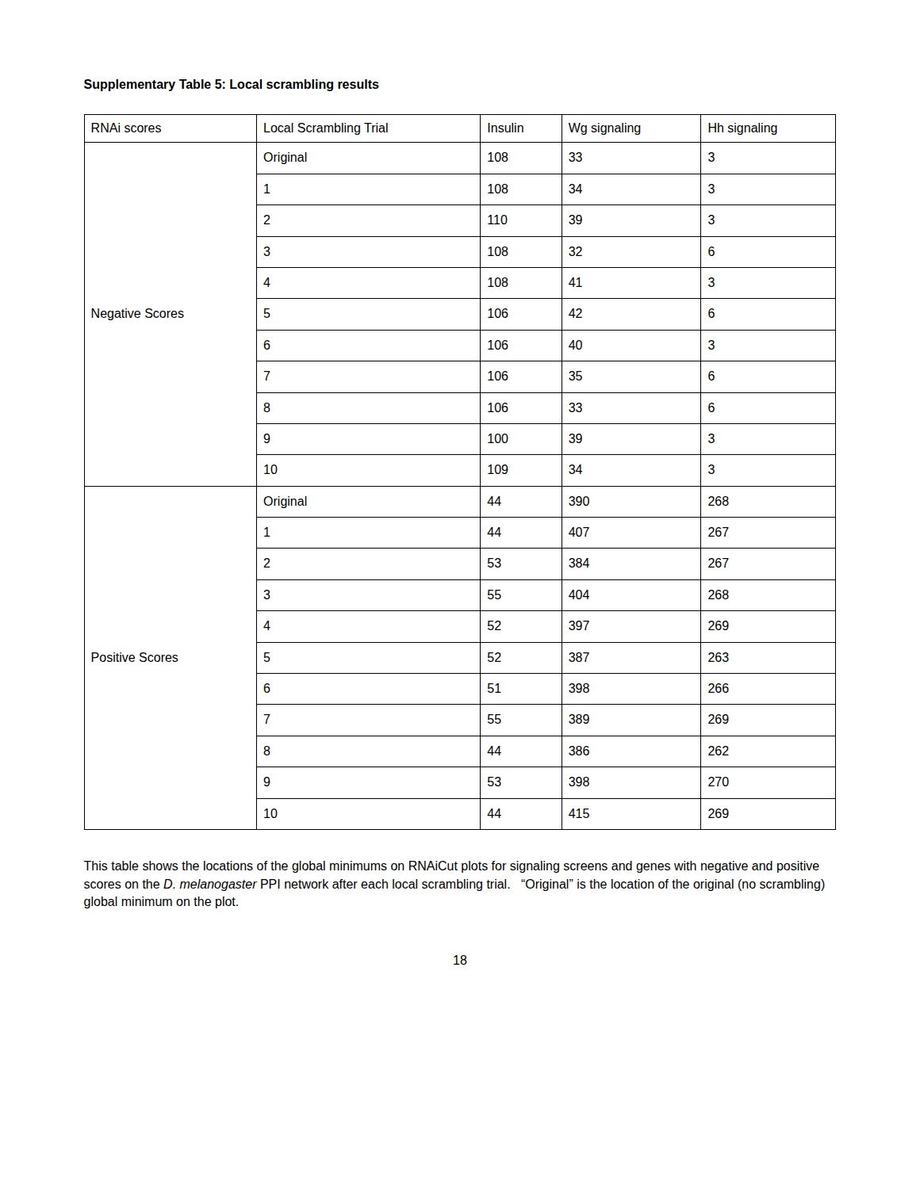Supplementary Table 5: Local scrambling results
| RNAi scores | Local Scrambling Trial | Insulin | Wg signaling | Hh signaling |
| --- | --- | --- | --- | --- |
| Negative Scores | Original | 108 | 33 | 3 |
| 1 | 108 | 34 | 3 |
| 2 | 110 | 39 | 3 |
| 3 | 108 | 32 | 6 |
| 4 | 108 | 41 | 3 |
| 5 | 106 | 42 | 6 |
| 6 | 106 | 40 | 3 |
| 7 | 106 | 35 | 6 |
| 8 | 106 | 33 | 6 |
| 9 | 100 | 39 | 3 |
| 10 | 109 | 34 | 3 |
| Positive Scores | Original | 44 | 390 | 268 |
| 1 | 44 | 407 | 267 |
| 2 | 53 | 384 | 267 |
| 3 | 55 | 404 | 268 |
| 4 | 52 | 397 | 269 |
| 5 | 52 | 387 | 263 |
| 6 | 51 | 398 | 266 |
| 7 | 55 | 389 | 269 |
| 8 | 44 | 386 | 262 |
| 9 | 53 | 398 | 270 |
| 10 | 44 | 415 | 269 |
This table shows the locations of the global minimums on RNAiCut plots for signaling screens and genes with negative and positive scores on the D. melanogaster PPI network after each local scrambling trial. “Original” is the location of the original (no scrambling) global minimum on the plot.
18